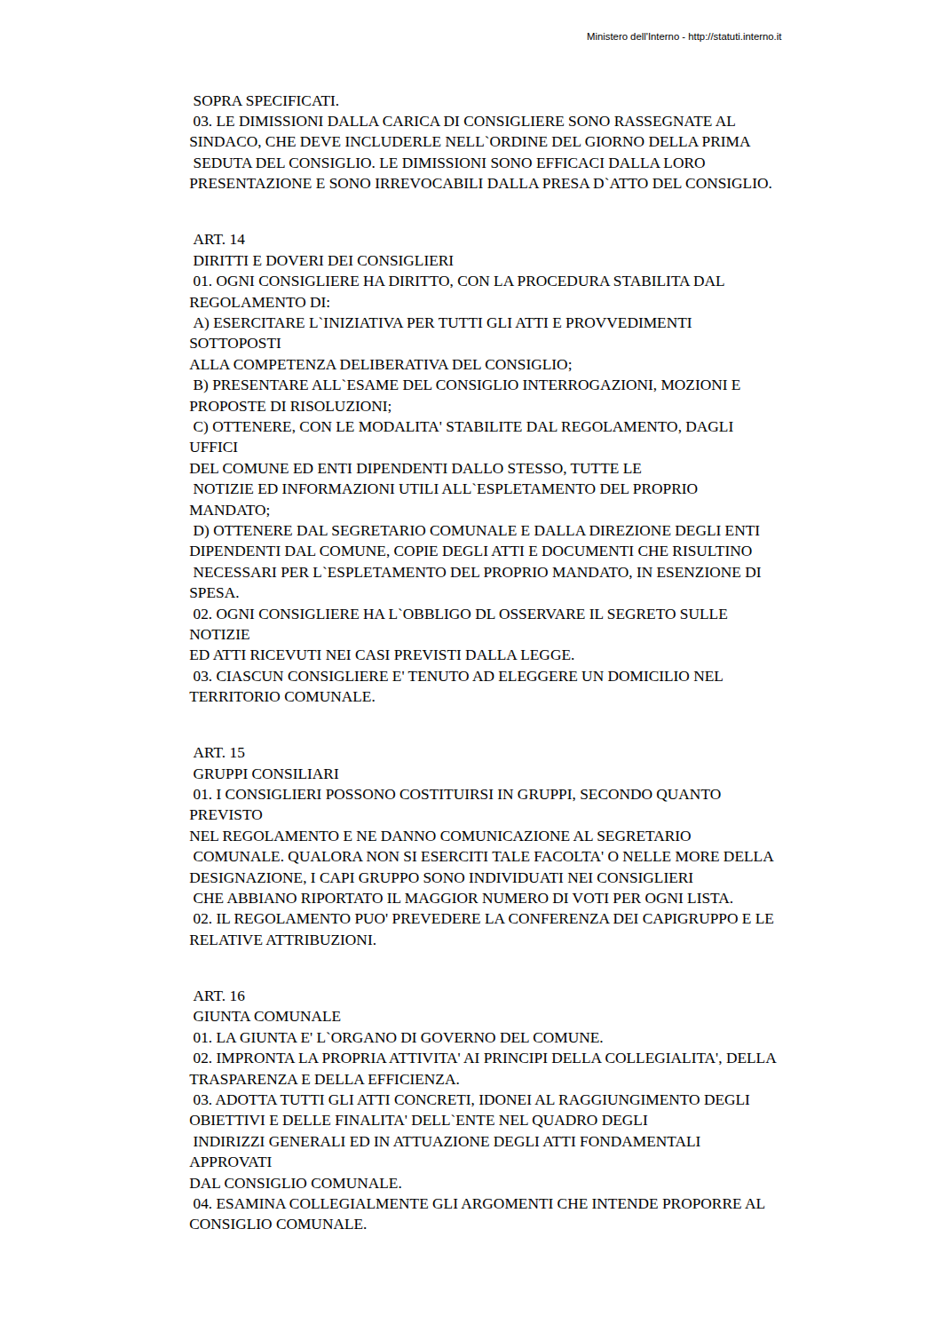Ministero dell'Interno - http://statuti.interno.it
SOPRA SPECIFICATI.
03. LE DIMISSIONI DALLA CARICA DI CONSIGLIERE SONO RASSEGNATE AL
SINDACO, CHE DEVE INCLUDERLE NELL`ORDINE DEL GIORNO DELLA PRIMA
SEDUTA DEL CONSIGLIO. LE DIMISSIONI SONO EFFICACI DALLA LORO
PRESENTAZIONE E SONO IRREVOCABILI DALLA PRESA D`ATTO DEL CONSIGLIO.
ART. 14
DIRITTI E DOVERI DEI CONSIGLIERI
01. OGNI CONSIGLIERE HA DIRITTO, CON LA PROCEDURA STABILITA DAL
REGOLAMENTO DI:
A) ESERCITARE L`INIZIATIVA PER TUTTI GLI ATTI E PROVVEDIMENTI SOTTOPOSTI
ALLA COMPETENZA DELIBERATIVA DEL CONSIGLIO;
B) PRESENTARE ALL`ESAME DEL CONSIGLIO INTERROGAZIONI, MOZIONI E
PROPOSTE DI RISOLUZIONI;
C) OTTENERE, CON LE MODALITA' STABILITE DAL REGOLAMENTO, DAGLI UFFICI
DEL COMUNE ED ENTI DIPENDENTI DALLO STESSO, TUTTE LE
NOTIZIE ED INFORMAZIONI UTILI ALL`ESPLETAMENTO DEL PROPRIO MANDATO;
D) OTTENERE DAL SEGRETARIO COMUNALE E DALLA DIREZIONE DEGLI ENTI
DIPENDENTI DAL COMUNE, COPIE DEGLI ATTI E DOCUMENTI CHE RISULTINO
NECESSARI PER L`ESPLETAMENTO DEL PROPRIO MANDATO, IN ESENZIONE DI
SPESA.
02. OGNI CONSIGLIERE HA L`OBBLIGO DL OSSERVARE IL SEGRETO SULLE NOTIZIE
ED ATTI RICEVUTI NEI CASI PREVISTI DALLA LEGGE.
03. CIASCUN CONSIGLIERE E' TENUTO AD ELEGGERE UN DOMICILIO NEL
TERRITORIO COMUNALE.
ART. 15
GRUPPI CONSILIARI
01. I CONSIGLIERI POSSONO COSTITUIRSI IN GRUPPI, SECONDO QUANTO PREVISTO
NEL REGOLAMENTO E NE DANNO COMUNICAZIONE AL SEGRETARIO
COMUNALE. QUALORA NON SI ESERCITI TALE FACOLTA' O NELLE MORE DELLA
DESIGNAZIONE, I CAPI GRUPPO SONO INDIVIDUATI NEI CONSIGLIERI
CHE ABBIANO RIPORTATO IL MAGGIOR NUMERO DI VOTI PER OGNI LISTA.
02. IL REGOLAMENTO PUO' PREVEDERE LA CONFERENZA DEI CAPIGRUPPO E LE
RELATIVE ATTRIBUZIONI.
ART. 16
GIUNTA COMUNALE
01. LA GIUNTA E' L`ORGANO DI GOVERNO DEL COMUNE.
02. IMPRONTA LA PROPRIA ATTIVITA' AI PRINCIPI DELLA COLLEGIALITA', DELLA
TRASPARENZA E DELLA EFFICIENZA.
03. ADOTTA TUTTI GLI ATTI CONCRETI, IDONEI AL RAGGIUNGIMENTO DEGLI
OBIETTIVI E DELLE FINALITA' DELL`ENTE NEL QUADRO DEGLI
INDIRIZZI GENERALI ED IN ATTUAZIONE DEGLI ATTI FONDAMENTALI APPROVATI
DAL CONSIGLIO COMUNALE.
04. ESAMINA COLLEGIALMENTE GLI ARGOMENTI CHE INTENDE PROPORRE AL
CONSIGLIO COMUNALE.